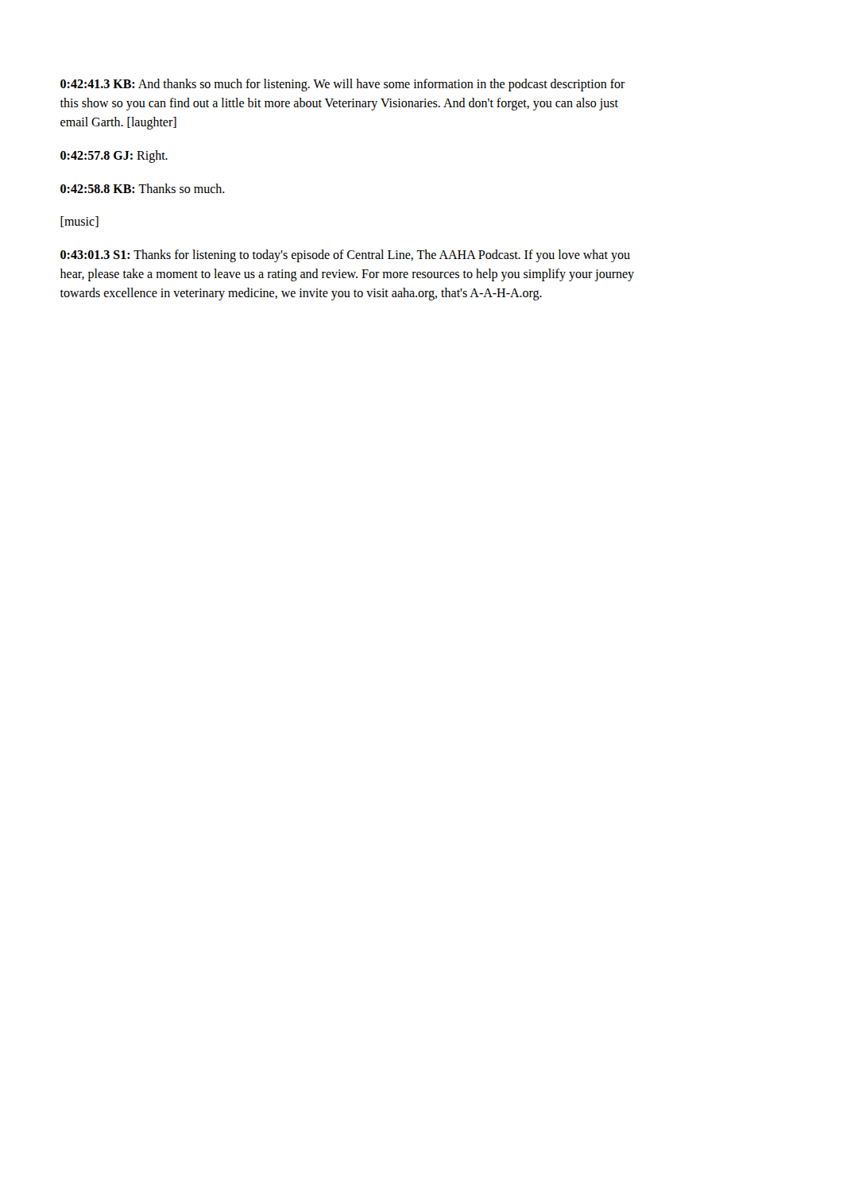0:42:41.3 KB: And thanks so much for listening. We will have some information in the podcast description for this show so you can find out a little bit more about Veterinary Visionaries. And don't forget, you can also just email Garth. [laughter]
0:42:57.8 GJ: Right.
0:42:58.8 KB: Thanks so much.
[music]
0:43:01.3 S1: Thanks for listening to today's episode of Central Line, The AAHA Podcast. If you love what you hear, please take a moment to leave us a rating and review. For more resources to help you simplify your journey towards excellence in veterinary medicine, we invite you to visit aaha.org, that's A-A-H-A.org.